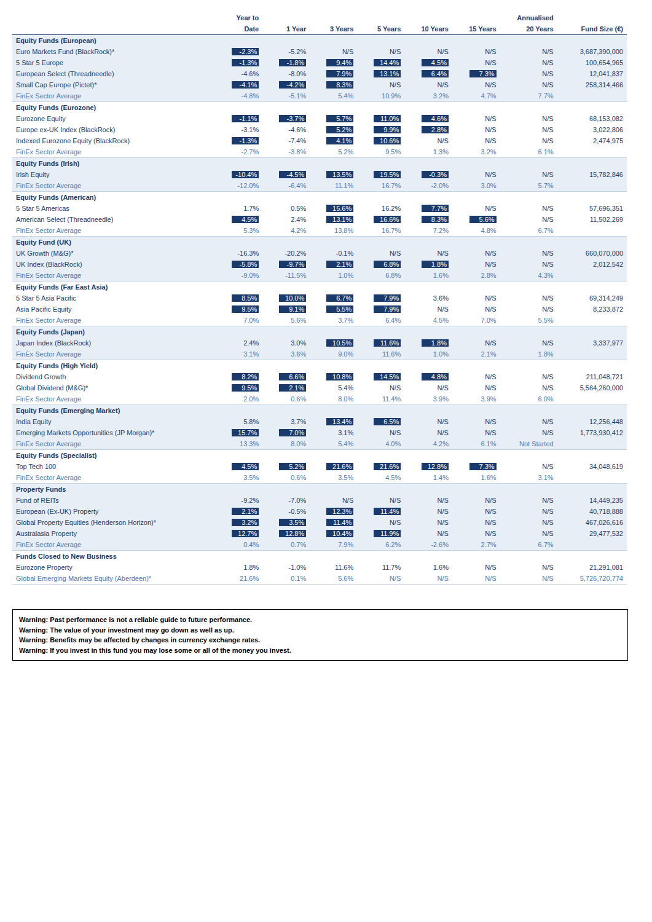| | Year to | Annualised | |
| --- | --- | --- | --- |
| | Date | 1 Year | 3 Years | 5 Years | 10 Years | 15 Years | 20 Years | Fund Size (€) |
| Equity Funds (European) |
| Euro Markets Fund (BlackRock)* | -2.3% | -5.2% | N/S | N/S | N/S | N/S | N/S | 3,687,390,000 |
| 5 Star 5 Europe | -1.3% | -1.8% | 9.4% | 14.4% | 4.5% | N/S | N/S | 100,654,965 |
| European Select (Threadneedle) | -4.6% | -8.0% | 7.9% | 13.1% | 6.4% | 7.3% | N/S | 12,041,837 |
| Small Cap Europe (Pictet)* | -4.1% | -4.2% | 8.3% | N/S | N/S | N/S | N/S | 258,314,466 |
| FinEx Sector Average | -4.8% | -5.1% | 5.4% | 10.9% | 3.2% | 4.7% | 7.7% | |
| Equity Funds (Eurozone) |
| Eurozone Equity | -1.1% | -3.7% | 5.7% | 11.0% | 4.6% | N/S | N/S | 68,153,082 |
| Europe ex-UK Index (BlackRock) | -3.1% | -4.6% | 5.2% | 9.9% | 2.8% | N/S | N/S | 3,022,806 |
| Indexed Eurozone Equity (BlackRock) | -1.3% | -7.4% | 4.1% | 10.6% | N/S | N/S | N/S | 2,474,975 |
| FinEx Sector Average | -2.7% | -3.8% | 5.2% | 9.5% | 1.3% | 3.2% | 6.1% | |
| Equity Funds (Irish) |
| Irish Equity | -10.4% | -4.5% | 13.5% | 19.5% | -0.3% | N/S | N/S | 15,782,846 |
| FinEx Sector Average | -12.0% | -6.4% | 11.1% | 16.7% | -2.0% | 3.0% | 5.7% | |
| Equity Funds (American) |
| 5 Star 5 Americas | 1.7% | 0.5% | 15.6% | 16.2% | 7.7% | N/S | N/S | 57,696,351 |
| American Select (Threadneedle) | 4.5% | 2.4% | 13.1% | 16.6% | 8.3% | 5.6% | N/S | 11,502,269 |
| FinEx Sector Average | 5.3% | 4.2% | 13.8% | 16.7% | 7.2% | 4.8% | 6.7% | |
| Equity Fund (UK) |
| UK Growth (M&G)* | -16.3% | -20.2% | -0.1% | N/S | N/S | N/S | N/S | 660,070,000 |
| UK Index (BlackRock) | -5.8% | -9.7% | 2.1% | 6.8% | 1.8% | N/S | N/S | 2,012,542 |
| FinEx Sector Average | -9.0% | -11.5% | 1.0% | 6.8% | 1.6% | 2.8% | 4.3% | |
| Equity Funds (Far East Asia) |
| 5 Star 5 Asia Pacific | 8.5% | 10.0% | 6.7% | 7.9% | 3.6% | N/S | N/S | 69,314,249 |
| Asia Pacific Equity | 9.5% | 9.1% | 5.5% | 7.9% | N/S | N/S | N/S | 8,233,872 |
| FinEx Sector Average | 7.0% | 5.6% | 3.7% | 6.4% | 4.5% | 7.0% | 5.5% | |
| Equity Funds (Japan) |
| Japan Index (BlackRock) | 2.4% | 3.0% | 10.5% | 11.6% | 1.8% | N/S | N/S | 3,337,977 |
| FinEx Sector Average | 3.1% | 3.6% | 9.0% | 11.6% | 1.0% | 2.1% | 1.8% | |
| Equity Funds (High Yield) |
| Dividend Growth | 8.2% | 6.6% | 10.8% | 14.5% | 4.8% | N/S | N/S | 211,048,721 |
| Global Dividend (M&G)* | 9.5% | 2.1% | 5.4% | N/S | N/S | N/S | N/S | 5,564,260,000 |
| FinEx Sector Average | 2.0% | 0.6% | 8.0% | 11.4% | 3.9% | 3.9% | 6.0% | |
| Equity Funds (Emerging Market) |
| India Equity | 5.8% | 3.7% | 13.4% | 6.5% | N/S | N/S | N/S | 12,256,448 |
| Emerging Markets Opportunities (JP Morgan)* | 15.7% | 7.0% | 3.1% | N/S | N/S | N/S | N/S | 1,773,930,412 |
| FinEx Sector Average | 13.3% | 8.0% | 5.4% | 4.0% | 4.2% | 6.1% | Not Started | |
| Equity Funds (Specialist) |
| Top Tech 100 | 4.5% | 5.2% | 21.6% | 21.6% | 12.8% | 7.3% | N/S | 34,048,619 |
| FinEx Sector Average | 3.5% | 0.6% | 3.5% | 4.5% | 1.4% | 1.6% | 3.1% | |
| Property Funds |
| Fund of REITs | -9.2% | -7.0% | N/S | N/S | N/S | N/S | N/S | 14,449,235 |
| European (Ex-UK) Property | 2.1% | -0.5% | 12.3% | 11.4% | N/S | N/S | N/S | 40,718,888 |
| Global Property Equities (Henderson Horizon)* | 3.2% | 3.5% | 11.4% | N/S | N/S | N/S | N/S | 467,026,616 |
| Australasia Property | 12.7% | 12.8% | 10.4% | 11.9% | N/S | N/S | N/S | 29,477,532 |
| FinEx Sector Average | 0.4% | 0.7% | 7.9% | 6.2% | -2.6% | 2.7% | 6.7% | |
| Funds Closed to New Business |
| Eurozone Property | 1.8% | -1.0% | 11.6% | 11.7% | 1.6% | N/S | N/S | 21,291,081 |
| Global Emerging Markets Equity (Aberdeen)* | 21.6% | 0.1% | 5.6% | N/S | N/S | N/S | N/S | 5,726,720,774 |
Warning: Past performance is not a reliable guide to future performance.
Warning: The value of your investment may go down as well as up.
Warning: Benefits may be affected by changes in currency exchange rates.
Warning: If you invest in this fund you may lose some or all of the money you invest.